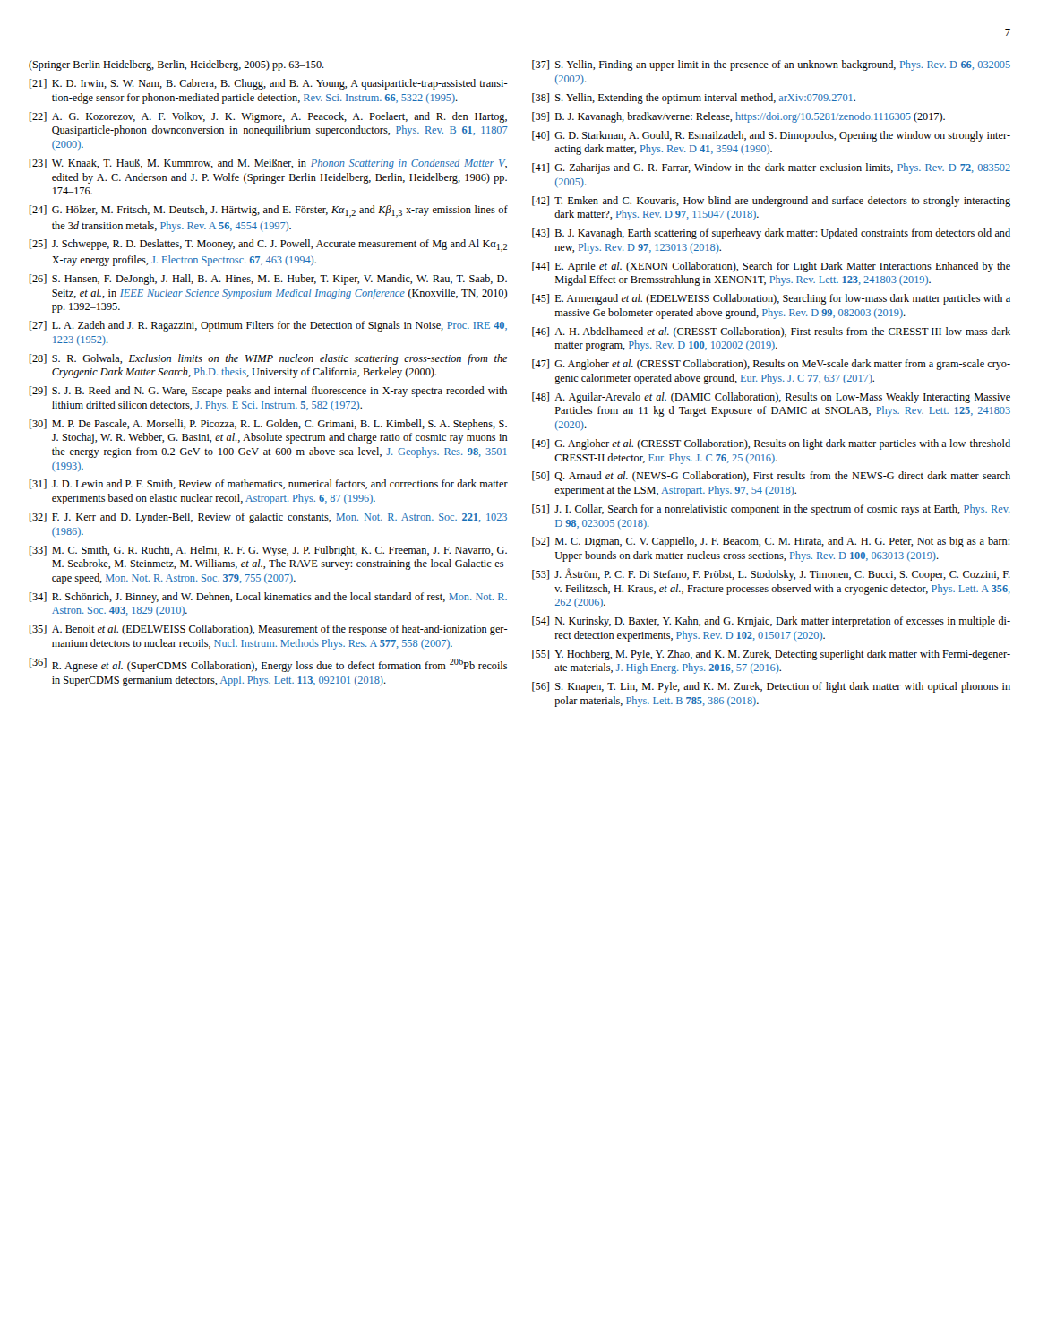7
(Springer Berlin Heidelberg, Berlin, Heidelberg, 2005) pp. 63–150.
[21]
K. D. Irwin, S. W. Nam, B. Cabrera, B. Chugg, and B. A. Young, A quasiparticle-trap-assisted transition-edge sensor for phonon-mediated particle detection, Rev. Sci. Instrum. 66, 5322 (1995).
[22]
A. G. Kozorezov, A. F. Volkov, J. K. Wigmore, A. Peacock, A. Poelaert, and R. den Hartog, Quasiparticle-phonon downconversion in nonequilibrium superconductors, Phys. Rev. B 61, 11807 (2000).
[23]
W. Knaak, T. Hauß, M. Kummrow, and M. Meißner, in Phonon Scattering in Condensed Matter V, edited by A. C. Anderson and J. P. Wolfe (Springer Berlin Heidelberg, Berlin, Heidelberg, 1986) pp. 174–176.
[24]
G. Hölzer, M. Fritsch, M. Deutsch, J. Härtwig, and E. Förster, Kα1,2 and Kβ1,3 x-ray emission lines of the 3d transition metals, Phys. Rev. A 56, 4554 (1997).
[25]
J. Schweppe, R. D. Deslattes, T. Mooney, and C. J. Powell, Accurate measurement of Mg and Al Kα1,2 X-ray energy profiles, J. Electron Spectrosc. 67, 463 (1994).
[26]
S. Hansen, F. DeJongh, J. Hall, B. A. Hines, M. E. Huber, T. Kiper, V. Mandic, W. Rau, T. Saab, D. Seitz, et al., in IEEE Nuclear Science Symposium Medical Imaging Conference (Knoxville, TN, 2010) pp. 1392–1395.
[27]
L. A. Zadeh and J. R. Ragazzini, Optimum Filters for the Detection of Signals in Noise, Proc. IRE 40, 1223 (1952).
[28]
S. R. Golwala, Exclusion limits on the WIMP nucleon elastic scattering cross-section from the Cryogenic Dark Matter Search, Ph.D. thesis, University of California, Berkeley (2000).
[29]
S. J. B. Reed and N. G. Ware, Escape peaks and internal fluorescence in X-ray spectra recorded with lithium drifted silicon detectors, J. Phys. E Sci. Instrum. 5, 582 (1972).
[30]
M. P. De Pascale, A. Morselli, P. Picozza, R. L. Golden, C. Grimani, B. L. Kimbell, S. A. Stephens, S. J. Stochaj, W. R. Webber, G. Basini, et al., Absolute spectrum and charge ratio of cosmic ray muons in the energy region from 0.2 GeV to 100 GeV at 600 m above sea level, J. Geophys. Res. 98, 3501 (1993).
[31]
J. D. Lewin and P. F. Smith, Review of mathematics, numerical factors, and corrections for dark matter experiments based on elastic nuclear recoil, Astropart. Phys. 6, 87 (1996).
[32]
F. J. Kerr and D. Lynden-Bell, Review of galactic constants, Mon. Not. R. Astron. Soc. 221, 1023 (1986).
[33]
M. C. Smith, G. R. Ruchti, A. Helmi, R. F. G. Wyse, J. P. Fulbright, K. C. Freeman, J. F. Navarro, G. M. Seabroke, M. Steinmetz, M. Williams, et al., The RAVE survey: constraining the local Galactic escape speed, Mon. Not. R. Astron. Soc. 379, 755 (2007).
[34]
R. Schönrich, J. Binney, and W. Dehnen, Local kinematics and the local standard of rest, Mon. Not. R. Astron. Soc. 403, 1829 (2010).
[35]
A. Benoit et al. (EDELWEISS Collaboration), Measurement of the response of heat-and-ionization germanium detectors to nuclear recoils, Nucl. Instrum. Methods Phys. Res. A 577, 558 (2007).
[36]
R. Agnese et al. (SuperCDMS Collaboration), Energy loss due to defect formation from 206Pb recoils in SuperCDMS germanium detectors, Appl. Phys. Lett. 113, 092101 (2018).
[37]
S. Yellin, Finding an upper limit in the presence of an unknown background, Phys. Rev. D 66, 032005 (2002).
[38]
S. Yellin, Extending the optimum interval method, arXiv:0709.2701.
[39]
B. J. Kavanagh, bradkav/verne: Release, https://doi.org/10.5281/zenodo.1116305 (2017).
[40]
G. D. Starkman, A. Gould, R. Esmailzadeh, and S. Dimopoulos, Opening the window on strongly interacting dark matter, Phys. Rev. D 41, 3594 (1990).
[41]
G. Zaharijas and G. R. Farrar, Window in the dark matter exclusion limits, Phys. Rev. D 72, 083502 (2005).
[42]
T. Emken and C. Kouvaris, How blind are underground and surface detectors to strongly interacting dark matter?, Phys. Rev. D 97, 115047 (2018).
[43]
B. J. Kavanagh, Earth scattering of superheavy dark matter: Updated constraints from detectors old and new, Phys. Rev. D 97, 123013 (2018).
[44]
E. Aprile et al. (XENON Collaboration), Search for Light Dark Matter Interactions Enhanced by the Migdal Effect or Bremsstrahlung in XENON1T, Phys. Rev. Lett. 123, 241803 (2019).
[45]
E. Armengaud et al. (EDELWEISS Collaboration), Searching for low-mass dark matter particles with a massive Ge bolometer operated above ground, Phys. Rev. D 99, 082003 (2019).
[46]
A. H. Abdelhameed et al. (CRESST Collaboration), First results from the CRESST-III low-mass dark matter program, Phys. Rev. D 100, 102002 (2019).
[47]
G. Angloher et al. (CRESST Collaboration), Results on MeV-scale dark matter from a gram-scale cryogenic calorimeter operated above ground, Eur. Phys. J. C 77, 637 (2017).
[48]
A. Aguilar-Arevalo et al. (DAMIC Collaboration), Results on Low-Mass Weakly Interacting Massive Particles from an 11 kg d Target Exposure of DAMIC at SNOLAB, Phys. Rev. Lett. 125, 241803 (2020).
[49]
G. Angloher et al. (CRESST Collaboration), Results on light dark matter particles with a low-threshold CRESST-II detector, Eur. Phys. J. C 76, 25 (2016).
[50]
Q. Arnaud et al. (NEWS-G Collaboration), First results from the NEWS-G direct dark matter search experiment at the LSM, Astropart. Phys. 97, 54 (2018).
[51]
J. I. Collar, Search for a nonrelativistic component in the spectrum of cosmic rays at Earth, Phys. Rev. D 98, 023005 (2018).
[52]
M. C. Digman, C. V. Cappiello, J. F. Beacom, C. M. Hirata, and A. H. G. Peter, Not as big as a barn: Upper bounds on dark matter-nucleus cross sections, Phys. Rev. D 100, 063013 (2019).
[53]
J. Åström, P. C. F. Di Stefano, F. Pröbst, L. Stodolsky, J. Timonen, C. Bucci, S. Cooper, C. Cozzini, F. v. Feilitzsch, H. Kraus, et al., Fracture processes observed with a cryogenic detector, Phys. Lett. A 356, 262 (2006).
[54]
N. Kurinsky, D. Baxter, Y. Kahn, and G. Krnjaic, Dark matter interpretation of excesses in multiple direct detection experiments, Phys. Rev. D 102, 015017 (2020).
[55]
Y. Hochberg, M. Pyle, Y. Zhao, and K. M. Zurek, Detecting superlight dark matter with Fermi-degenerate materials, J. High Energ. Phys. 2016, 57 (2016).
[56]
S. Knapen, T. Lin, M. Pyle, and K. M. Zurek, Detection of light dark matter with optical phonons in polar materials, Phys. Lett. B 785, 386 (2018).